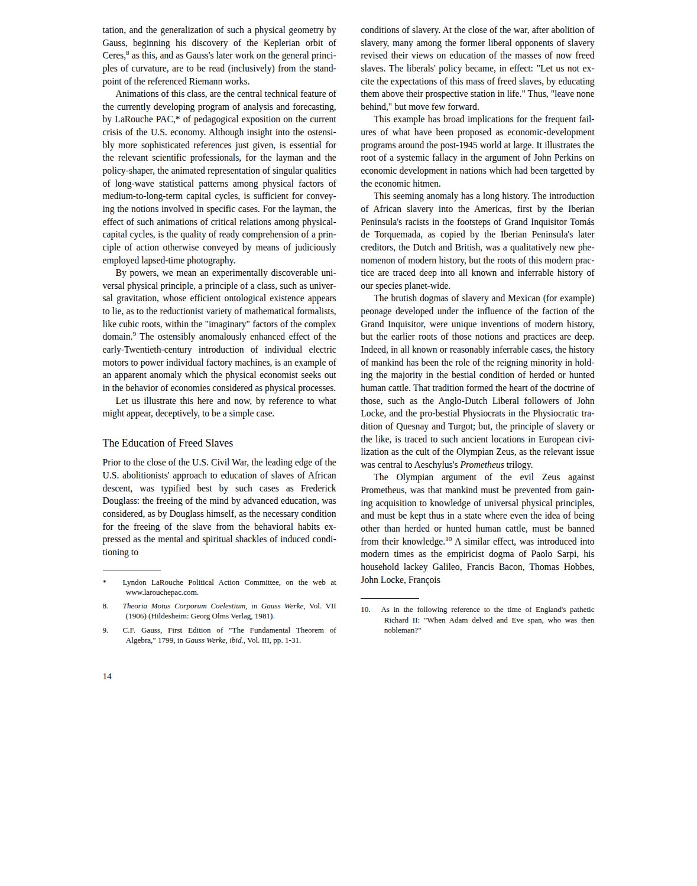tation, and the generalization of such a physical geometry by Gauss, beginning his discovery of the Keplerian orbit of Ceres,8 as this, and as Gauss's later work on the general principles of curvature, are to be read (inclusively) from the standpoint of the referenced Riemann works.
Animations of this class, are the central technical feature of the currently developing program of analysis and forecasting, by LaRouche PAC,* of pedagogical exposition on the current crisis of the U.S. economy. Although insight into the ostensibly more sophisticated references just given, is essential for the relevant scientific professionals, for the layman and the policy-shaper, the animated representation of singular qualities of long-wave statistical patterns among physical factors of medium-to-long-term capital cycles, is sufficient for conveying the notions involved in specific cases. For the layman, the effect of such animations of critical relations among physical-capital cycles, is the quality of ready comprehension of a principle of action otherwise conveyed by means of judiciously employed lapsed-time photography.
By powers, we mean an experimentally discoverable universal physical principle, a principle of a class, such as universal gravitation, whose efficient ontological existence appears to lie, as to the reductionist variety of mathematical formalists, like cubic roots, within the "imaginary" factors of the complex domain.9 The ostensibly anomalously enhanced effect of the early-Twentieth-century introduction of individual electric motors to power individual factory machines, is an example of an apparent anomaly which the physical economist seeks out in the behavior of economies considered as physical processes.
Let us illustrate this here and now, by reference to what might appear, deceptively, to be a simple case.
The Education of Freed Slaves
Prior to the close of the U.S. Civil War, the leading edge of the U.S. abolitionists' approach to education of slaves of African descent, was typified best by such cases as Frederick Douglass: the freeing of the mind by advanced education, was considered, as by Douglass himself, as the necessary condition for the freeing of the slave from the behavioral habits expressed as the mental and spiritual shackles of induced conditioning to
*Lyndon LaRouche Political Action Committee, on the web at www.larouchepac.com.
8. Theoria Motus Corporum Coelestium, in Gauss Werke, Vol. VII (1906) (Hildesheim: Georg Olms Verlag, 1981).
9. C.F. Gauss, First Edition of "The Fundamental Theorem of Algebra," 1799, in Gauss Werke, ibid., Vol. III, pp. 1-31.
conditions of slavery. At the close of the war, after abolition of slavery, many among the former liberal opponents of slavery revised their views on education of the masses of now freed slaves. The liberals' policy became, in effect: "Let us not excite the expectations of this mass of freed slaves, by educating them above their prospective station in life." Thus, "leave none behind," but move few forward.
This example has broad implications for the frequent failures of what have been proposed as economic-development programs around the post-1945 world at large. It illustrates the root of a systemic fallacy in the argument of John Perkins on economic development in nations which had been targetted by the economic hitmen.
This seeming anomaly has a long history. The introduction of African slavery into the Americas, first by the Iberian Peninsula's racists in the footsteps of Grand Inquisitor Tomás de Torquemada, as copied by the Iberian Peninsula's later creditors, the Dutch and British, was a qualitatively new phenomenon of modern history, but the roots of this modern practice are traced deep into all known and inferrable history of our species planet-wide.
The brutish dogmas of slavery and Mexican (for example) peonage developed under the influence of the faction of the Grand Inquisitor, were unique inventions of modern history, but the earlier roots of those notions and practices are deep. Indeed, in all known or reasonably inferrable cases, the history of mankind has been the role of the reigning minority in holding the majority in the bestial condition of herded or hunted human cattle. That tradition formed the heart of the doctrine of those, such as the Anglo-Dutch Liberal followers of John Locke, and the pro-bestial Physiocrats in the Physiocratic tradition of Quesnay and Turgot; but, the principle of slavery or the like, is traced to such ancient locations in European civilization as the cult of the Olympian Zeus, as the relevant issue was central to Aeschylus's Prometheus trilogy.
The Olympian argument of the evil Zeus against Prometheus, was that mankind must be prevented from gaining acquisition to knowledge of universal physical principles, and must be kept thus in a state where even the idea of being other than herded or hunted human cattle, must be banned from their knowledge.10 A similar effect, was introduced into modern times as the empiricist dogma of Paolo Sarpi, his household lackey Galileo, Francis Bacon, Thomas Hobbes, John Locke, François
10. As in the following reference to the time of England's pathetic Richard II: "When Adam delved and Eve span, who was then nobleman?"
14